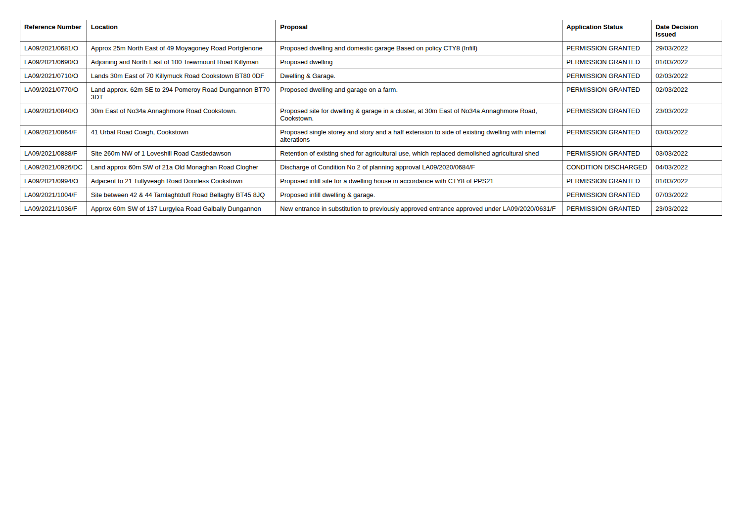| Reference Number | Location | Proposal | Application Status | Date Decision Issued |
| --- | --- | --- | --- | --- |
| LA09/2021/0681/O | Approx 25m North East of 49 Moyagoney Road Portglenone | Proposed dwelling and domestic garage Based on policy CTY8 (Infill) | PERMISSION GRANTED | 29/03/2022 |
| LA09/2021/0690/O | Adjoining and North East of 100 Trewmount Road Killyman | Proposed dwelling | PERMISSION GRANTED | 01/03/2022 |
| LA09/2021/0710/O | Lands 30m East of 70 Killymuck Road Cookstown BT80 0DF | Dwelling & Garage. | PERMISSION GRANTED | 02/03/2022 |
| LA09/2021/0770/O | Land approx. 62m SE to 294 Pomeroy Road Dungannon BT70 3DT | Proposed dwelling and garage on a farm. | PERMISSION GRANTED | 02/03/2022 |
| LA09/2021/0840/O | 30m East of No34a Annaghmore Road Cookstown. | Proposed site for dwelling & garage in a cluster, at 30m East of No34a Annaghmore Road, Cookstown. | PERMISSION GRANTED | 23/03/2022 |
| LA09/2021/0864/F | 41 Urbal Road Coagh, Cookstown | Proposed single storey and story and a half extension to side of existing dwelling with internal alterations | PERMISSION GRANTED | 03/03/2022 |
| LA09/2021/0888/F | Site 260m NW of 1 Loveshill Road Castledawson | Retention of existing shed for agricultural use, which replaced demolished agricultural shed | PERMISSION GRANTED | 03/03/2022 |
| LA09/2021/0926/DC | Land approx 60m SW of 21a Old Monaghan Road Clogher | Discharge of Condition No 2 of planning approval LA09/2020/0684/F | CONDITION DISCHARGED | 04/03/2022 |
| LA09/2021/0994/O | Adjacent to 21 Tullyveagh Road Doorless Cookstown | Proposed infill site for a dwelling house in accordance with CTY8 of PPS21 | PERMISSION GRANTED | 01/03/2022 |
| LA09/2021/1004/F | Site between 42 & 44 Tamlaghtduff Road Bellaghy BT45 8JQ | Proposed infill dwelling & garage. | PERMISSION GRANTED | 07/03/2022 |
| LA09/2021/1036/F | Approx 60m SW of 137 Lurgylea Road Galbally Dungannon | New entrance in substitution to previously approved entrance approved under LA09/2020/0631/F | PERMISSION GRANTED | 23/03/2022 |